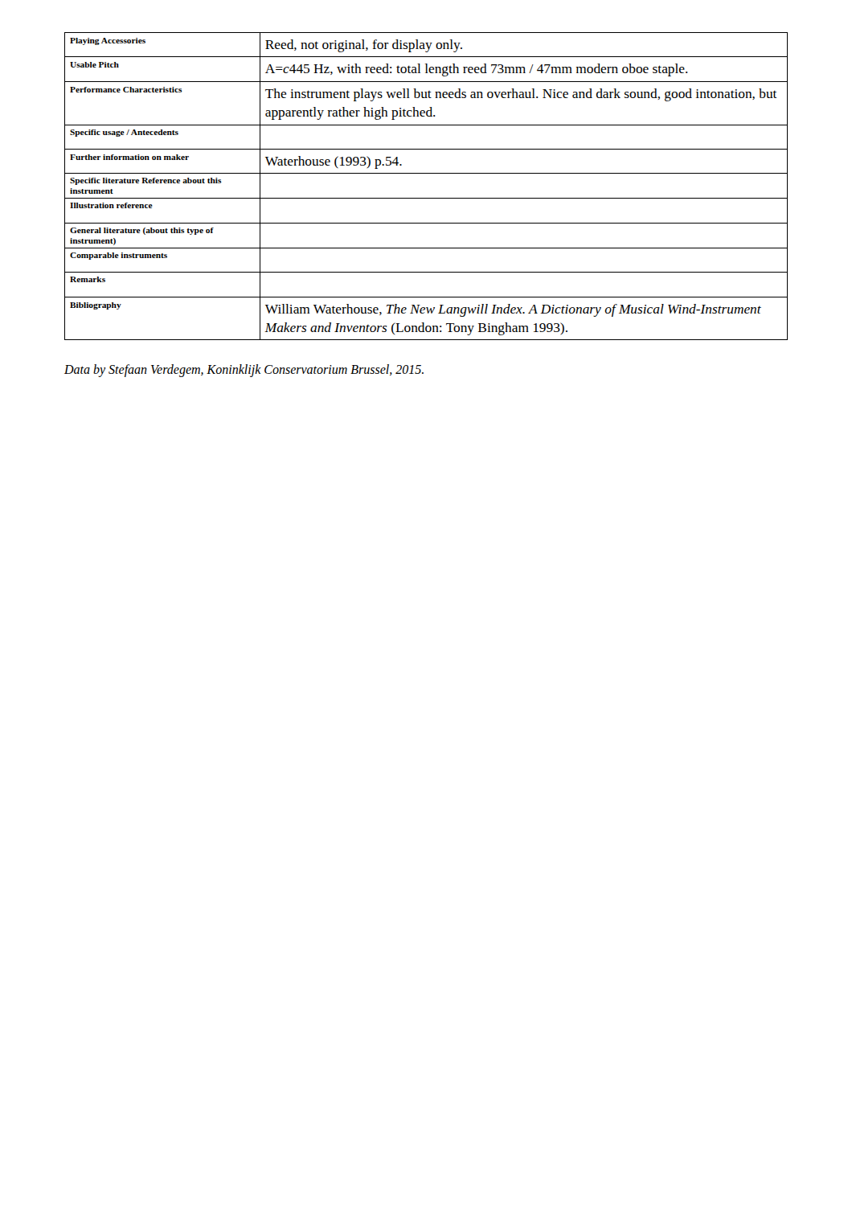| Playing Accessories | Reed, not original, for display only. |
| Usable Pitch | A= c 445 Hz, with reed: total length reed 73mm / 47mm modern oboe staple. |
| Performance Characteristics | The instrument plays well but needs an overhaul. Nice and dark sound, good intonation, but apparently rather high pitched. |
| Specific usage / Antecedents | |
| Further information on maker | Waterhouse (1993) p.54. |
| Specific literature Reference about this instrument | |
| Illustration reference | |
| General literature (about this type of instrument) | |
| Comparable instruments | |
| Remarks | |
| Bibliography | William Waterhouse, The New Langwill Index. A Dictionary of Musical Wind-Instrument Makers and Inventors (London: Tony Bingham 1993). |
Data by Stefaan Verdegem, Koninklijk Conservatorium Brussel, 2015.